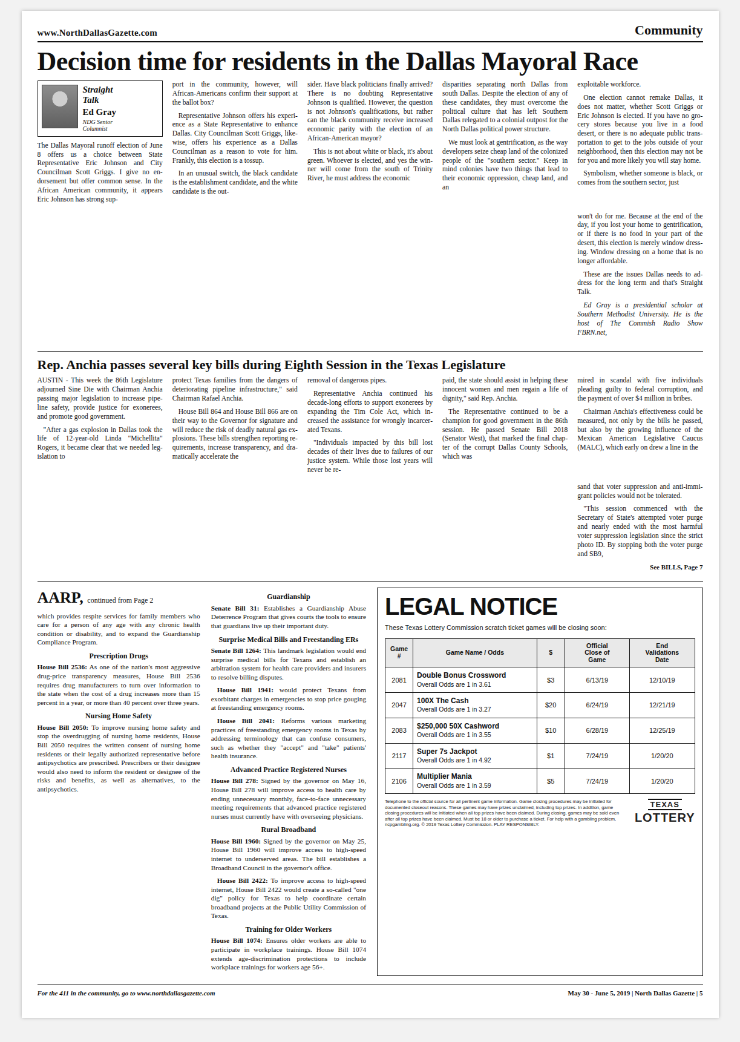www.NorthDallasGazette.com
Community
Decision time for residents in the Dallas Mayoral Race
Straight
Talk Ed Gray NDG Senior
Columnist
The Dallas Mayoral runoff election of June 8 offers us a choice between State Representative Eric Johnson and City Councilman Scott Griggs. I give no endorsement but offer common sense. In the African American community, it appears Eric Johnson has strong sup-
port in the community, however, will African-Americans confirm their support at the ballot box?
Representative Johnson offers his experience as a State Representative to enhance Dallas. City Councilman Scott Griggs, likewise, offers his experience as a Dallas Councilman as a reason to vote for him. Frankly, this election is a tossup.
In an unusual switch, the black candidate is the establishment candidate, and the white candidate is the out-
sider. Have black politicians finally arrived? There is no doubting Representative Johnson is qualified. However, the question is not Johnson's qualifications, but rather can the black community receive increased economic parity with the election of an African-American mayor?
This is not about white or black, it's about green. Whoever is elected, and yes the winner will come from the south of Trinity River, he must address the economic
disparities separating north Dallas from south Dallas. Despite the election of any of these candidates, they must overcome the political culture that has left Southern Dallas relegated to a colonial outpost for the North Dallas political power structure.
We must look at gentrification, as the way developers seize cheap land of the colonized people of the "southern sector." Keep in mind colonies have two things that lead to their economic oppression, cheap land, and an
exploitable workforce.
One election cannot remake Dallas, it does not matter, whether Scott Griggs or Eric Johnson is elected. If you have no grocery stores because you live in a food desert, or there is no adequate public transportation to get to the jobs outside of your neighborhood, then this election may not be for you and more likely you will stay home.
Symbolism, whether someone is black, or comes from the southern sector, just
won't do for me. Because at the end of the day, if you lost your home to gentrification, or if there is no food in your part of the desert, this election is merely window dressing. Window dressing on a home that is no longer affordable.
These are the issues Dallas needs to address for the long term and that's Straight Talk.
Ed Gray is a presidential scholar at Southern Methodist University. He is the host of The Commish Radio Show FBRN.net,
Rep. Anchia passes several key bills during Eighth Session in the Texas Legislature
AUSTIN - This week the 86th Legislature adjourned Sine Die with Chairman Anchia passing major legislation to increase pipeline safety, provide justice for exonerees, and promote good government.
"After a gas explosion in Dallas took the life of 12-year-old Linda "Michellita" Rogers, it became clear that we needed legislation to
protect Texas families from the dangers of deteriorating pipeline infrastructure," said Chairman Rafael Anchia.
House Bill 864 and House Bill 866 are on their way to the Governor for signature and will reduce the risk of deadly natural gas explosions. These bills strengthen reporting requirements, increase transparency, and dramatically accelerate the
removal of dangerous pipes.
Representative Anchia continued his decade-long efforts to support exonerees by expanding the Tim Cole Act, which increased the assistance for wrongly incarcerated Texans.
"Individuals impacted by this bill lost decades of their lives due to failures of our justice system. While those lost years will never be re-
paid, the state should assist in helping these innocent women and men regain a life of dignity," said Rep. Anchia.
The Representative continued to be a champion for good government in the 86th session. He passed Senate Bill 2018 (Senator West), that marked the final chapter of the corrupt Dallas County Schools, which was
mired in scandal with five individuals pleading guilty to federal corruption, and the payment of over $4 million in bribes.
Chairman Anchia's effectiveness could be measured, not only by the bills he passed, but also by the growing influence of the Mexican American Legislative Caucus (MALC), which early on drew a line in the
sand that voter suppression and anti-immigrant policies would not be tolerated.
"This session commenced with the Secretary of State's attempted voter purge and nearly ended with the most harmful voter suppression legislation since the strict photo ID. By stopping both the voter purge and SB9,
See BILLS, Page 7
AARP, continued from Page 2
which provides respite services for family members who care for a person of any age with any chronic health condition or disability, and to expand the Guardianship Compliance Program.
Prescription Drugs
House Bill 2536: As one of the nation's most aggressive drug-price transparency measures, House Bill 2536 requires drug manufacturers to turn over information to the state when the cost of a drug increases more than 15 percent in a year, or more than 40 percent over three years.
Nursing Home Safety
House Bill 2050: To improve nursing home safety and stop the overdrugging of nursing home residents, House Bill 2050 requires the written consent of nursing home residents or their legally authorized representative before antipsychotics are prescribed. Prescribers or their designee would also need to inform the resident or designee of the risks and benefits, as well as alternatives, to the antipsychotics.
Guardianship
Senate Bill 31: Establishes a Guardianship Abuse Deterrence Program that gives courts the tools to ensure that guardians live up their important duty.
Surprise Medical Bills and Freestanding ERs
Senate Bill 1264: This landmark legislation would end surprise medical bills for Texans and establish an arbitration system for health care providers and insurers to resolve billing disputes.
House Bill 1941: would protect Texans from exorbitant charges in emergencies to stop price gouging at freestanding emergency rooms.
House Bill 2041: Reforms various marketing practices of freestanding emergency rooms in Texas by addressing terminology that can confuse consumers, such as whether they "accept" and "take" patients' health insurance.
Advanced Practice Registered Nurses
House Bill 278: Signed by the governor on May 16, House Bill 278 will improve access to health care by ending unnecessary monthly, face-to-face unnecessary meeting requirements that advanced practice registered nurses must currently have with overseeing physicians.
Rural Broadband
House Bill 1960: Signed by the governor on May 25, House Bill 1960 will improve access to high-speed internet to underserved areas. The bill establishes a Broadband Council in the governor's office.
House Bill 2422: To improve access to high-speed internet, House Bill 2422 would create a so-called "one dig" policy for Texas to help coordinate certain broadband projects at the Public Utility Commission of Texas.
Training for Older Workers
House Bill 1074: Ensures older workers are able to participate in workplace trainings. House Bill 1074 extends age-discrimination protections to include workplace trainings for workers age 56+.
LEGAL NOTICE
These Texas Lottery Commission scratch ticket games will be closing soon:
| Game # | Game Name / Odds | $ | Official Close of Game | End Validations Date |
| --- | --- | --- | --- | --- |
| 2081 | Double Bonus Crossword Overall Odds are 1 in 3.61 | $3 | 6/13/19 | 12/10/19 |
| 2047 | 100X The Cash Overall Odds are 1 in 3.27 | $20 | 6/24/19 | 12/21/19 |
| 2083 | $250,000 50X Cashword Overall Odds are 1 in 3.55 | $10 | 6/28/19 | 12/25/19 |
| 2117 | Super 7s Jackpot Overall Odds are 1 in 4.92 | $1 | 7/24/19 | 1/20/20 |
| 2106 | Multiplier Mania Overall Odds are 1 in 3.59 | $5 | 7/24/19 | 1/20/20 |
Telephone to the official source for all pertinent game information. Game closing procedures may be initiated for documented closeout reasons. These games may have prizes unclaimed, including top prizes. In addition, game closing procedures will be initiated when all top prizes have been claimed. During closing, games may be sold even after all top prizes have been claimed. Must be 18 or older to purchase a ticket. For help with a gambling problem, ncpgambling.org. © 2019 Texas Lottery Commission. PLAY RESPONSIBLY.
TEXAS LOTTERY
For the 411 in the community, go to www.northdallasgazette.com
May 30 - June 5, 2019 | North Dallas Gazette | 5